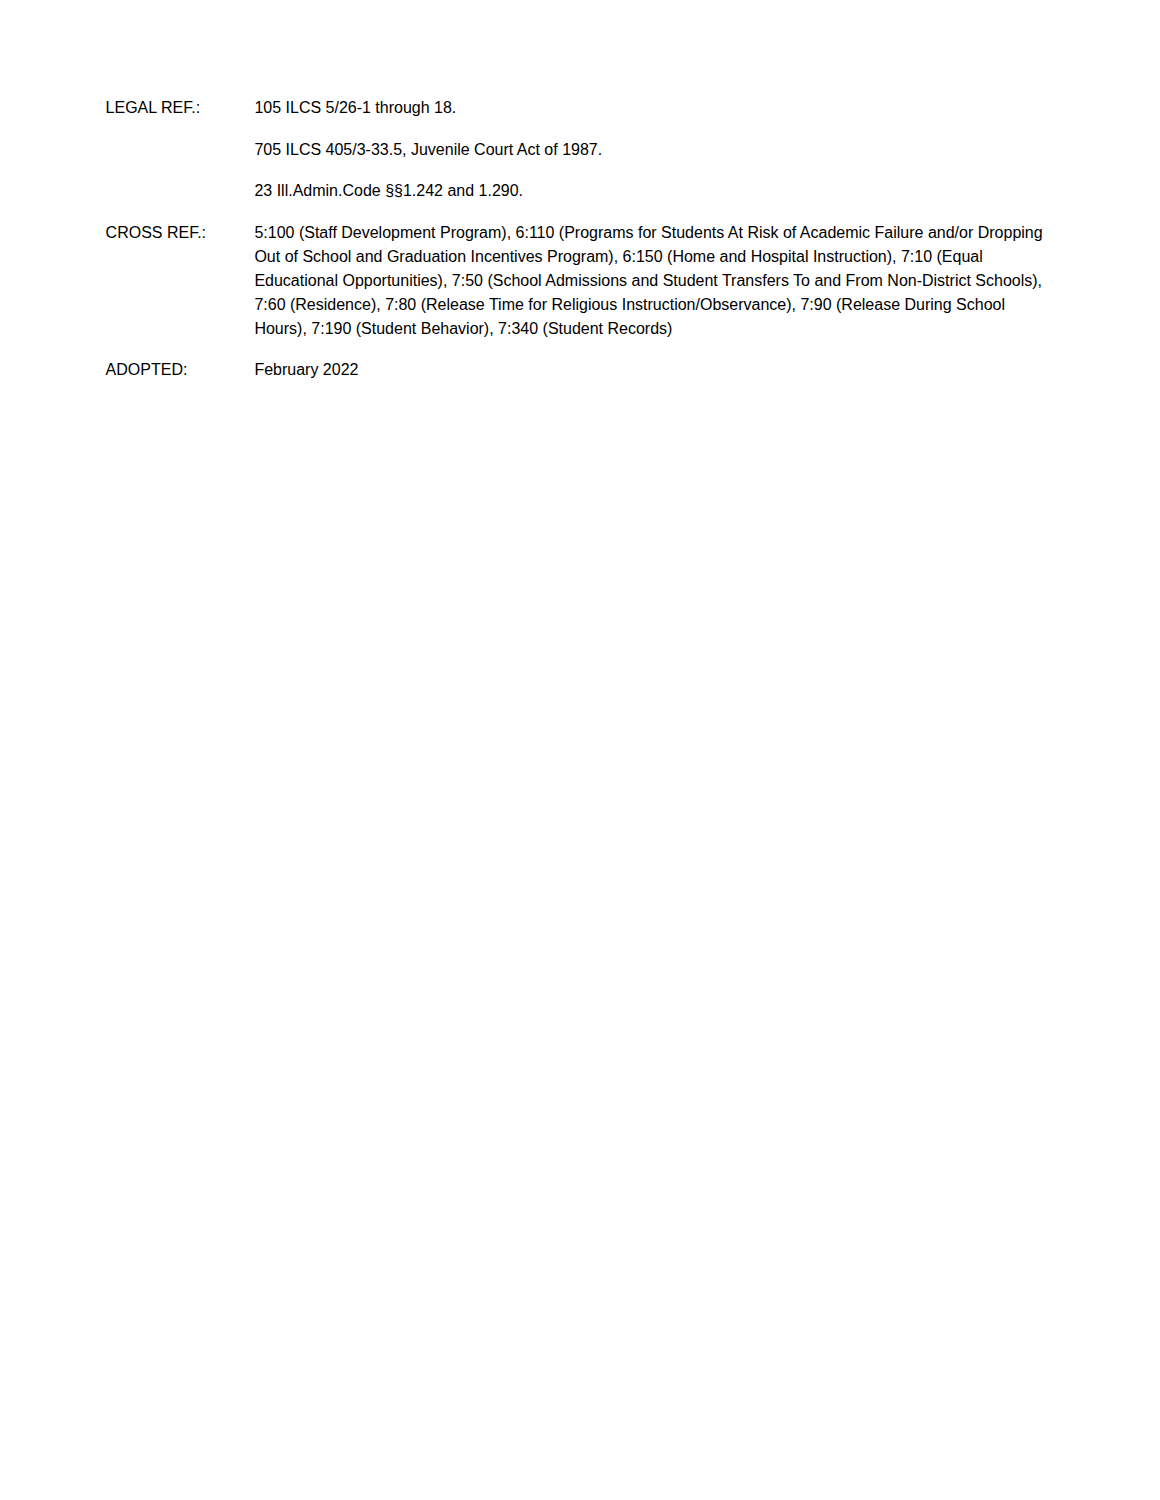| LEGAL REF.: | 105 ILCS 5/26-1 through 18. 705 ILCS 405/3-33.5, Juvenile Court Act of 1987. 23 Ill.Admin.Code §§1.242 and 1.290. |
| CROSS REF.: | 5:100 (Staff Development Program), 6:110 (Programs for Students At Risk of Academic Failure and/or Dropping Out of School and Graduation Incentives Program), 6:150 (Home and Hospital Instruction), 7:10 (Equal Educational Opportunities), 7:50 (School Admissions and Student Transfers To and From Non-District Schools), 7:60 (Residence), 7:80 (Release Time for Religious Instruction/Observance), 7:90 (Release During School Hours), 7:190 (Student Behavior), 7:340 (Student Records) |
| ADOPTED: | February 2022 |